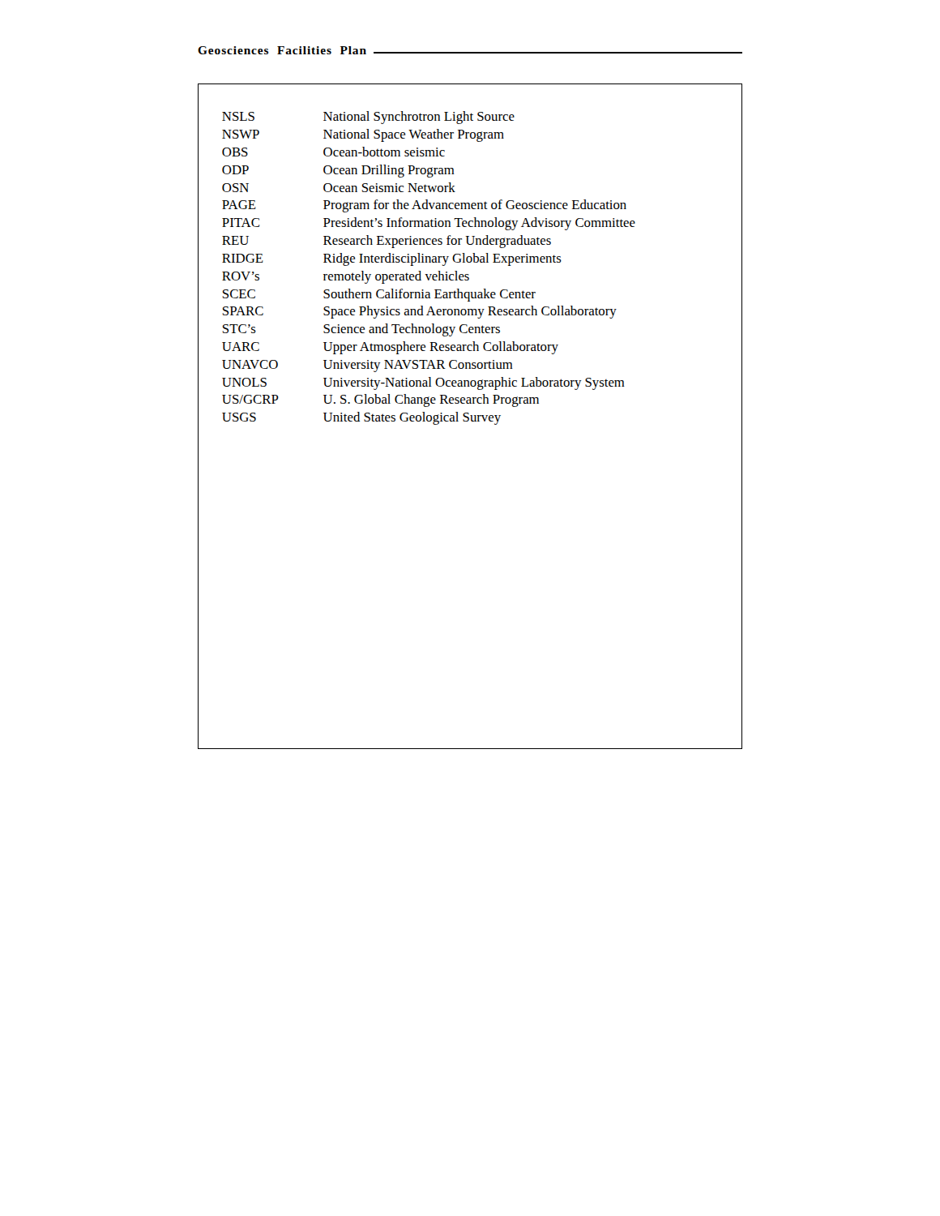Geosciences Facilities Plan
NSLS
National Synchrotron Light Source
NSWP
National Space Weather Program
OBS
Ocean-bottom seismic
ODP
Ocean Drilling Program
OSN
Ocean Seismic Network
PAGE
Program for the Advancement of Geoscience Education
PITAC
President’s Information Technology Advisory Committee
REU
Research Experiences for Undergraduates
RIDGE
Ridge Interdisciplinary Global Experiments
ROV’s
remotely operated vehicles
SCEC
Southern California Earthquake Center
SPARC
Space Physics and Aeronomy Research Collaboratory
STC’s
Science and Technology Centers
UARC
Upper Atmosphere Research Collaboratory
UNAVCO
University NAVSTAR Consortium
UNOLS
University-National Oceanographic Laboratory System
US/GCRP
U. S. Global Change Research Program
USGS
United States Geological Survey